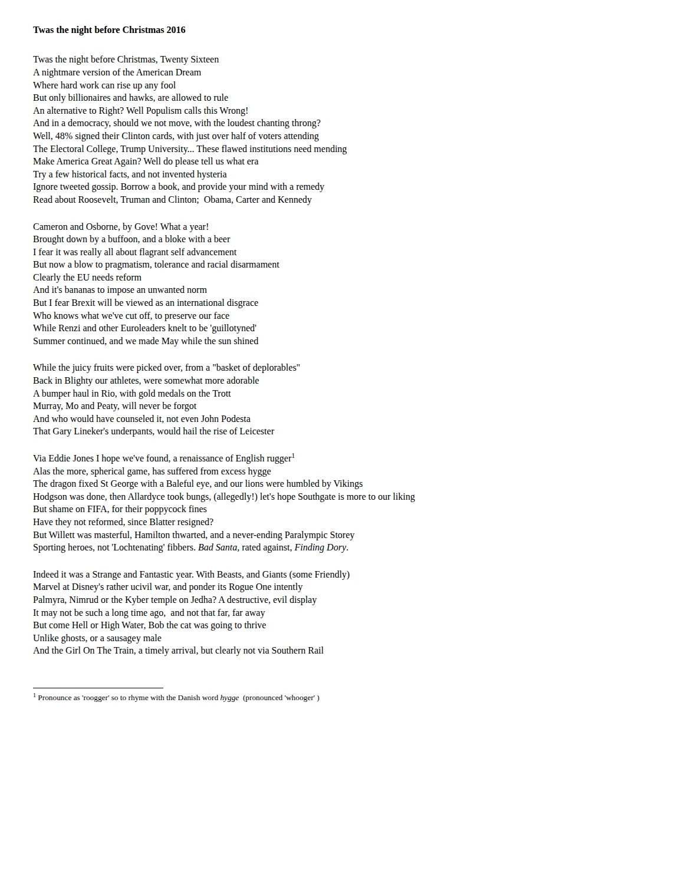Twas the night before Christmas 2016
Twas the night before Christmas, Twenty Sixteen
A nightmare version of the American Dream
Where hard work can rise up any fool
But only billionaires and hawks, are allowed to rule
An alternative to Right? Well Populism calls this Wrong!
And in a democracy, should we not move, with the loudest chanting throng?
Well, 48% signed their Clinton cards, with just over half of voters attending
The Electoral College, Trump University... These flawed institutions need mending
Make America Great Again? Well do please tell us what era
Try a few historical facts, and not invented hysteria
Ignore tweeted gossip. Borrow a book, and provide your mind with a remedy
Read about Roosevelt, Truman and Clinton; Obama, Carter and Kennedy
Cameron and Osborne, by Gove! What a year!
Brought down by a buffoon, and a bloke with a beer
I fear it was really all about flagrant self advancement
But now a blow to pragmatism, tolerance and racial disarmament
Clearly the EU needs reform
And it's bananas to impose an unwanted norm
But I fear Brexit will be viewed as an international disgrace
Who knows what we've cut off, to preserve our face
While Renzi and other Euroleaders knelt to be 'guillotyned'
Summer continued, and we made May while the sun shined
While the juicy fruits were picked over, from a "basket of deplorables"
Back in Blighty our athletes, were somewhat more adorable
A bumper haul in Rio, with gold medals on the Trott
Murray, Mo and Peaty, will never be forgot
And who would have counseled it, not even John Podesta
That Gary Lineker's underpants, would hail the rise of Leicester
Via Eddie Jones I hope we've found, a renaissance of English rugger1
Alas the more, spherical game, has suffered from excess hygge
The dragon fixed St George with a Baleful eye, and our lions were humbled by Vikings
Hodgson was done, then Allardyce took bungs, (allegedly!) let's hope Southgate is more to our liking
But shame on FIFA, for their poppycock fines
Have they not reformed, since Blatter resigned?
But Willett was masterful, Hamilton thwarted, and a never-ending Paralympic Storey
Sporting heroes, not 'Lochtenating' fibbers. Bad Santa, rated against, Finding Dory.
Indeed it was a Strange and Fantastic year. With Beasts, and Giants (some Friendly)
Marvel at Disney's rather ucivil war, and ponder its Rogue One intently
Palmyra, Nimrud or the Kyber temple on Jedha? A destructive, evil display
It may not be such a long time ago, and not that far, far away
But come Hell or High Water, Bob the cat was going to thrive
Unlike ghosts, or a sausagey male
And the Girl On The Train, a timely arrival, but clearly not via Southern Rail
1 Pronounce as 'roogger' so to rhyme with the Danish word hygge (pronounced 'whooger' )